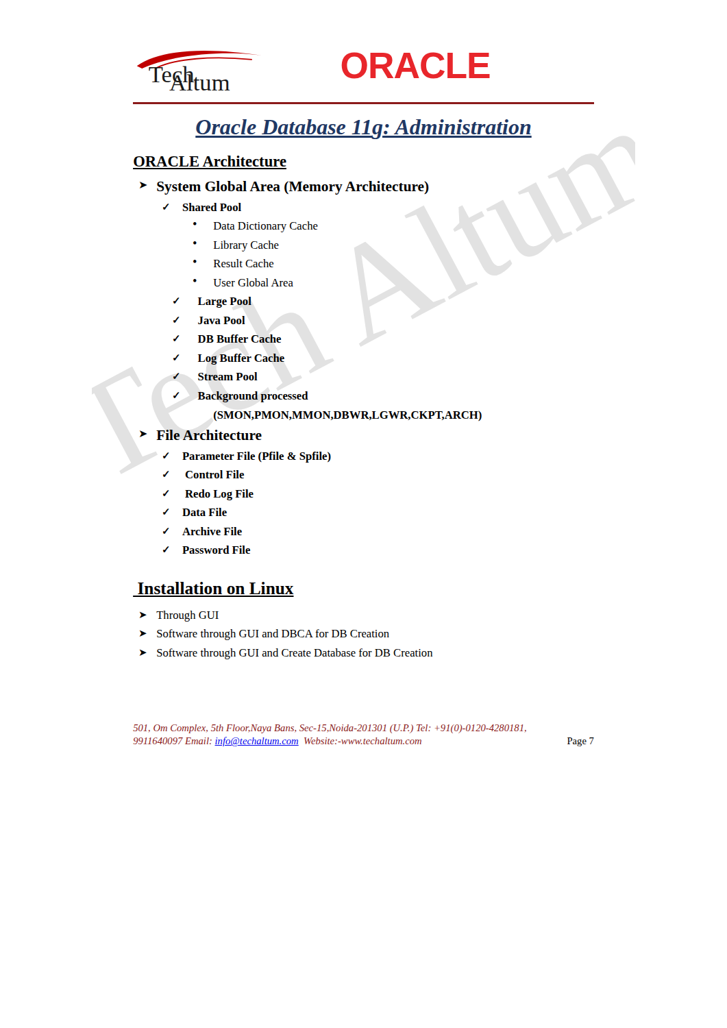Tech Altum
Tech Altum
ORACLE
Oracle Database 11g: Administration
ORACLE Architecture
System Global Area (Memory Architecture)
Shared Pool
Data Dictionary Cache
Library Cache
Result Cache
User Global Area
Large Pool
Java Pool
DB Buffer Cache
Log Buffer Cache
Stream Pool
Background processed
(SMON,PMON,MMON,DBWR,LGWR,CKPT,ARCH)
File Architecture
Parameter File (Pfile & Spfile)
Control File
Redo Log File
Data File
Archive File
Password File
Installation on Linux
Through GUI
Software through GUI and DBCA for DB Creation
Software through GUI and Create Database for DB Creation
501, Om Complex, 5th Floor,Naya Bans, Sec-15,Noida-201301 (U.P.) Tel: +91(0)-0120-4280181,
9911640097 Email: info@techaltum.com Website:-www.techaltum.com Page 7